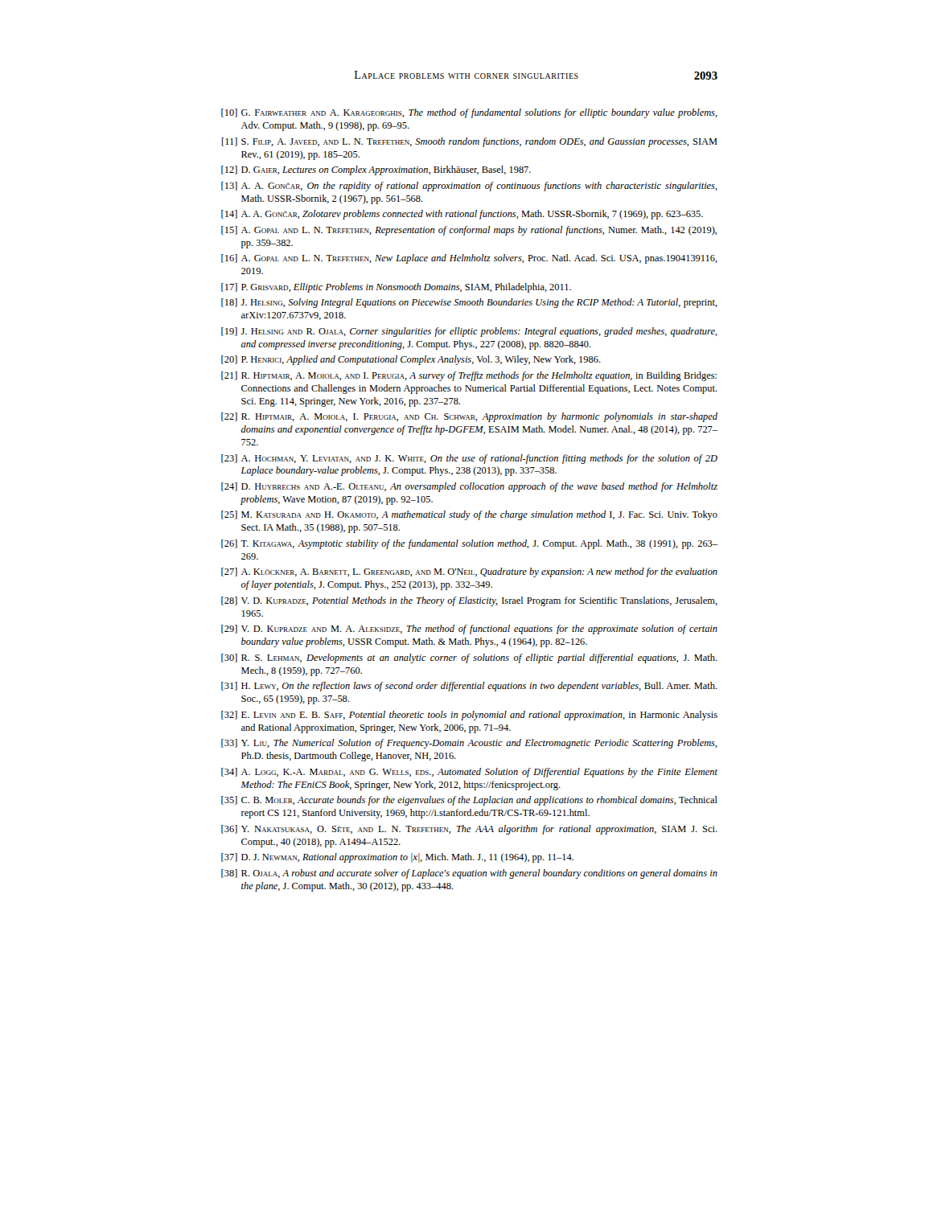Laplace problems with corner singularities 2093
[10] G. Fairweather and A. Karageorghis, The method of fundamental solutions for elliptic boundary value problems, Adv. Comput. Math., 9 (1998), pp. 69–95.
[11] S. Filip, A. Javeed, and L. N. Trefethen, Smooth random functions, random ODEs, and Gaussian processes, SIAM Rev., 61 (2019), pp. 185–205.
[12] D. Gaier, Lectures on Complex Approximation, Birkhäuser, Basel, 1987.
[13] A. A. Gončar, On the rapidity of rational approximation of continuous functions with characteristic singularities, Math. USSR-Sbornik, 2 (1967), pp. 561–568.
[14] A. A. Gončar, Zolotarev problems connected with rational functions, Math. USSR-Sbornik, 7 (1969), pp. 623–635.
[15] A. Gopal and L. N. Trefethen, Representation of conformal maps by rational functions, Numer. Math., 142 (2019), pp. 359–382.
[16] A. Gopal and L. N. Trefethen, New Laplace and Helmholtz solvers, Proc. Natl. Acad. Sci. USA, pnas.1904139116, 2019.
[17] P. Grisvard, Elliptic Problems in Nonsmooth Domains, SIAM, Philadelphia, 2011.
[18] J. Helsing, Solving Integral Equations on Piecewise Smooth Boundaries Using the RCIP Method: A Tutorial, preprint, arXiv:1207.6737v9, 2018.
[19] J. Helsing and R. Ojala, Corner singularities for elliptic problems: Integral equations, graded meshes, quadrature, and compressed inverse preconditioning, J. Comput. Phys., 227 (2008), pp. 8820–8840.
[20] P. Henrici, Applied and Computational Complex Analysis, Vol. 3, Wiley, New York, 1986.
[21] R. Hiptmair, A. Moiola, and I. Perugia, A survey of Trefftz methods for the Helmholtz equation, in Building Bridges: Connections and Challenges in Modern Approaches to Numerical Partial Differential Equations, Lect. Notes Comput. Sci. Eng. 114, Springer, New York, 2016, pp. 237–278.
[22] R. Hiptmair, A. Moiola, I. Perugia, and Ch. Schwab, Approximation by harmonic polynomials in star-shaped domains and exponential convergence of Trefftz hp-DGFEM, ESAIM Math. Model. Numer. Anal., 48 (2014), pp. 727–752.
[23] A. Hochman, Y. Leviatan, and J. K. White, On the use of rational-function fitting methods for the solution of 2D Laplace boundary-value problems, J. Comput. Phys., 238 (2013), pp. 337–358.
[24] D. Huybrechs and A.-E. Olteanu, An oversampled collocation approach of the wave based method for Helmholtz problems, Wave Motion, 87 (2019), pp. 92–105.
[25] M. Katsurada and H. Okamoto, A mathematical study of the charge simulation method I, J. Fac. Sci. Univ. Tokyo Sect. IA Math., 35 (1988), pp. 507–518.
[26] T. Kitagawa, Asymptotic stability of the fundamental solution method, J. Comput. Appl. Math., 38 (1991), pp. 263–269.
[27] A. Klöckner, A. Barnett, L. Greengard, and M. O'Neil, Quadrature by expansion: A new method for the evaluation of layer potentials, J. Comput. Phys., 252 (2013), pp. 332–349.
[28] V. D. Kupradze, Potential Methods in the Theory of Elasticity, Israel Program for Scientific Translations, Jerusalem, 1965.
[29] V. D. Kupradze and M. A. Aleksidze, The method of functional equations for the approximate solution of certain boundary value problems, USSR Comput. Math. & Math. Phys., 4 (1964), pp. 82–126.
[30] R. S. Lehman, Developments at an analytic corner of solutions of elliptic partial differential equations, J. Math. Mech., 8 (1959), pp. 727–760.
[31] H. Lewy, On the reflection laws of second order differential equations in two dependent variables, Bull. Amer. Math. Soc., 65 (1959), pp. 37–58.
[32] E. Levin and E. B. Saff, Potential theoretic tools in polynomial and rational approximation, in Harmonic Analysis and Rational Approximation, Springer, New York, 2006, pp. 71–94.
[33] Y. Liu, The Numerical Solution of Frequency-Domain Acoustic and Electromagnetic Periodic Scattering Problems, Ph.D. thesis, Dartmouth College, Hanover, NH, 2016.
[34] A. Logg, K.-A. Mardal, and G. Wells, eds., Automated Solution of Differential Equations by the Finite Element Method: The FEniCS Book, Springer, New York, 2012, https://fenicsproject.org.
[35] C. B. Moler, Accurate bounds for the eigenvalues of the Laplacian and applications to rhombical domains, Technical report CS 121, Stanford University, 1969, http://i.stanford.edu/TR/CS-TR-69-121.html.
[36] Y. Nakatsukasa, O. Sète, and L. N. Trefethen, The AAA algorithm for rational approximation, SIAM J. Sci. Comput., 40 (2018), pp. A1494–A1522.
[37] D. J. Newman, Rational approximation to |x|, Mich. Math. J., 11 (1964), pp. 11–14.
[38] R. Ojala, A robust and accurate solver of Laplace's equation with general boundary conditions on general domains in the plane, J. Comput. Math., 30 (2012), pp. 433–448.